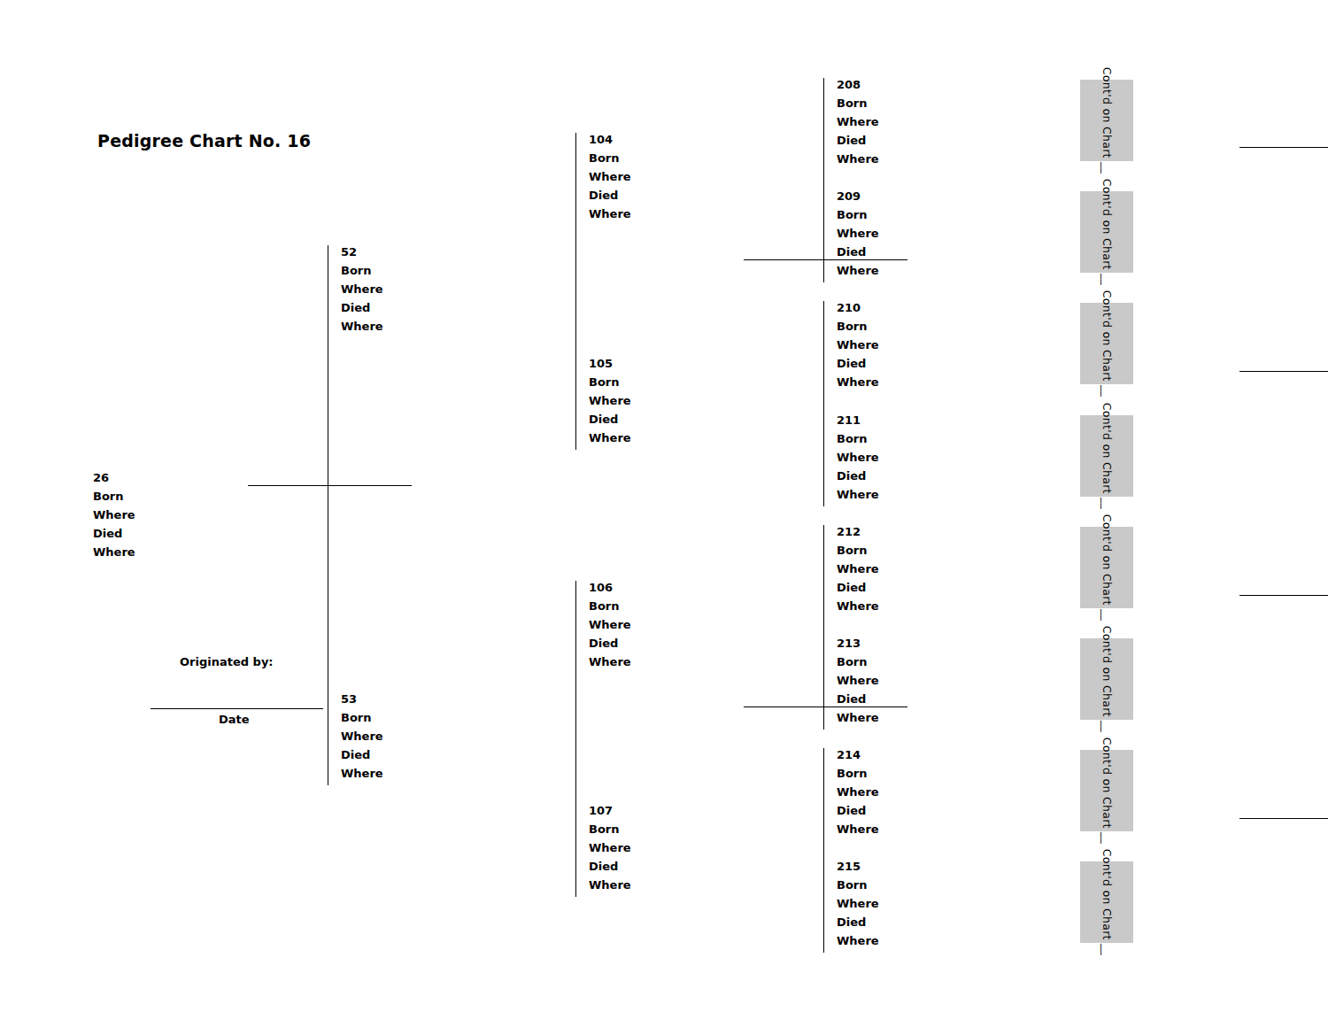Pedigree Chart No. 16
26
Born
Where
Died
Where
Originated by:
Date
52
Born
Where
Died
Where
53
Born
Where
Died
Where
104
Born
Where
Died
Where
105
Born
Where
Died
Where
106
Born
Where
Died
Where
107
Born
Where
Died
Where
208
Born
Where
Died
Where
Cont'd on Chart __
209
Born
Where
Died
Where
Cont'd on Chart __
210
Born
Where
Died
Where
Cont'd on Chart __
211
Born
Where
Died
Where
Cont'd on Chart __
212
Born
Where
Died
Where
Cont'd on Chart __
213
Born
Where
Died
Where
Cont'd on Chart __
214
Born
Where
Died
Where
Cont'd on Chart __
215
Born
Where
Died
Where
Cont'd on Chart __